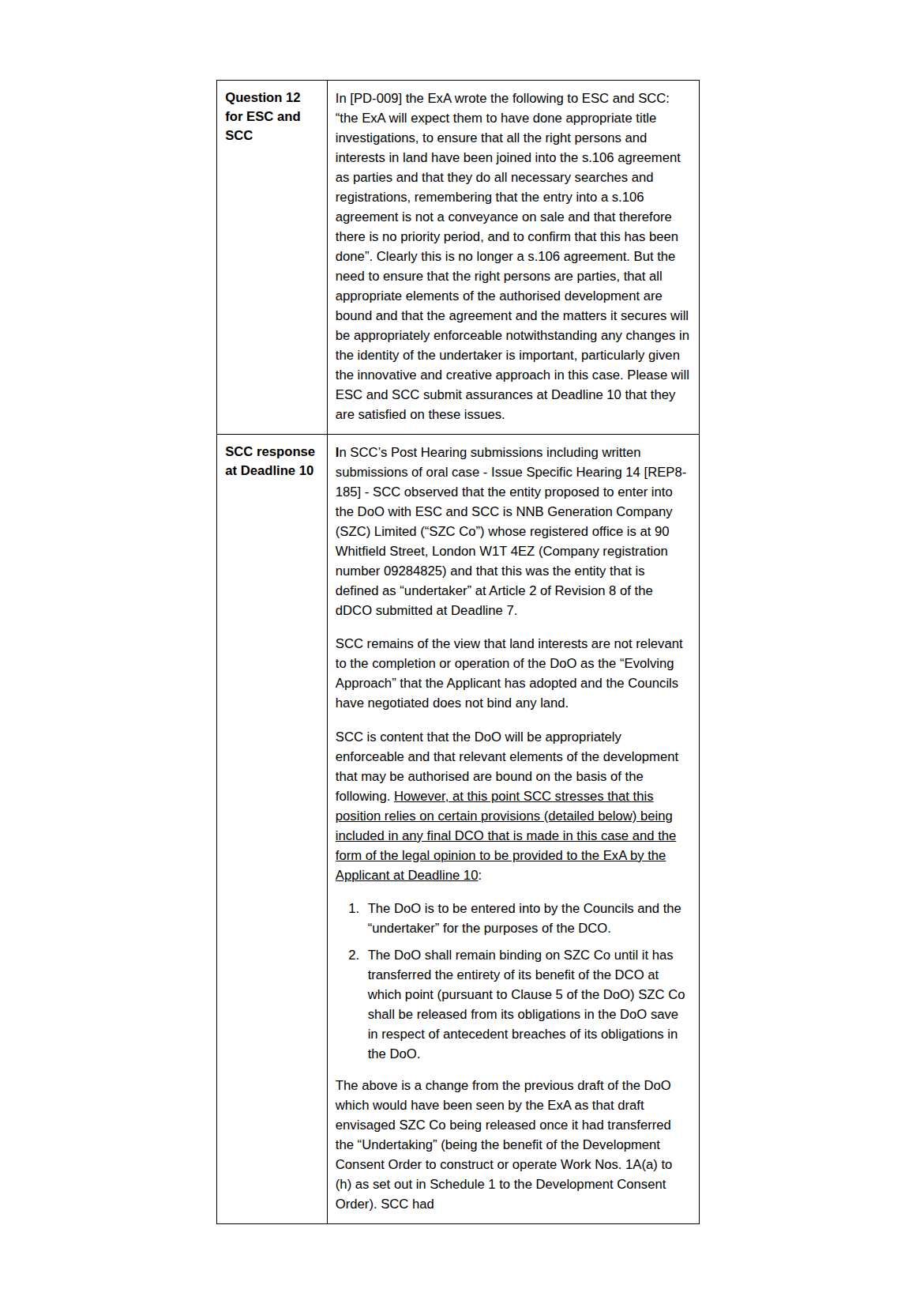| Question 12 for ESC and SCC | In [PD-009] the ExA wrote the following to ESC and SCC: “the ExA will expect them to have done appropriate title investigations, to ensure that all the right persons and interests in land have been joined into the s.106 agreement as parties and that they do all necessary searches and registrations, remembering that the entry into a s.106 agreement is not a conveyance on sale and that therefore there is no priority period, and to confirm that this has been done”. Clearly this is no longer a s.106 agreement. But the need to ensure that the right persons are parties, that all appropriate elements of the authorised development are bound and that the agreement and the matters it secures will be appropriately enforceable notwithstanding any changes in the identity of the undertaker is important, particularly given the innovative and creative approach in this case. Please will ESC and SCC submit assurances at Deadline 10 that they are satisfied on these issues. |
| SCC response at Deadline 10 | I n SCC’s Post Hearing submissions including written submissions of oral case - Issue Specific Hearing 14 [REP8-185] - SCC observed that the entity proposed to enter into the DoO with ESC and SCC is NNB Generation Company (SZC) Limited (“SZC Co”) whose registered office is at 90 Whitfield Street, London W1T 4EZ (Company registration number 09284825) and that this was the entity that is defined as “undertaker” at Article 2 of Revision 8 of the dDCO submitted at Deadline 7. SCC remains of the view that land interests are not relevant to the completion or operation of the DoO as the “Evolving Approach” that the Applicant has adopted and the Councils have negotiated does not bind any land. SCC is content that the DoO will be appropriately enforceable and that relevant elements of the development that may be authorised are bound on the basis of the following. However, at this point SCC stresses that this position relies on certain provisions (detailed below) being included in any final DCO that is made in this case and the form of the legal opinion to be provided to the ExA by the Applicant at Deadline 10 : The DoO is to be entered into by the Councils and the “undertaker” for the purposes of the DCO. The DoO shall remain binding on SZC Co until it has transferred the entirety of its benefit of the DCO at which point (pursuant to Clause 5 of the DoO) SZC Co shall be released from its obligations in the DoO save in respect of antecedent breaches of its obligations in the DoO. The above is a change from the previous draft of the DoO which would have been seen by the ExA as that draft envisaged SZC Co being released once it had transferred the “Undertaking” (being the benefit of the Development Consent Order to construct or operate Work Nos. 1A(a) to (h) as set out in Schedule 1 to the Development Consent Order). SCC had |